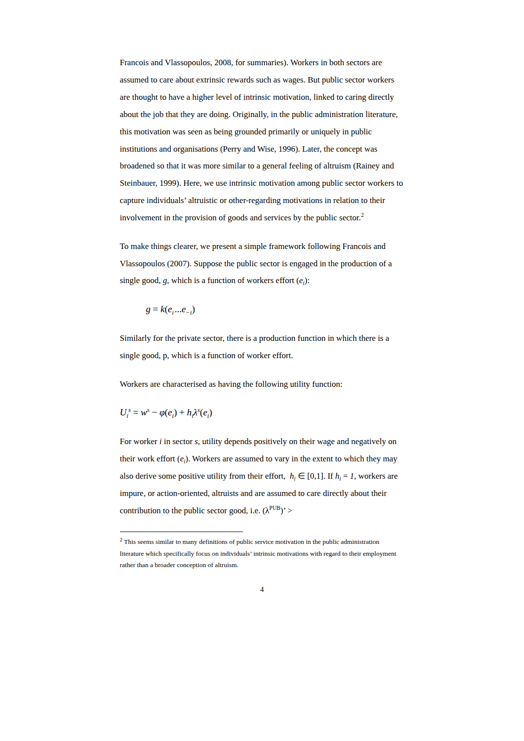Francois and Vlassopoulos, 2008, for summaries). Workers in both sectors are assumed to care about extrinsic rewards such as wages. But public sector workers are thought to have a higher level of intrinsic motivation, linked to caring directly about the job that they are doing. Originally, in the public administration literature, this motivation was seen as being grounded primarily or uniquely in public institutions and organisations (Perry and Wise, 1996). Later, the concept was broadened so that it was more similar to a general feeling of altruism (Rainey and Steinbauer, 1999). Here, we use intrinsic motivation among public sector workers to capture individuals’ altruistic or other-regarding motivations in relation to their involvement in the provision of goods and services by the public sector.2
To make things clearer, we present a simple framework following Francois and Vlassopoulos (2007). Suppose the public sector is engaged in the production of a single good, g, which is a function of workers effort (ei):
g = k(ei ...e−i)
Similarly for the private sector, there is a production function in which there is a single good, p, which is a function of worker effort.
Workers are characterised as having the following utility function:
Uis = ws − φ(ei) + hi λs(ei)
For worker i in sector s, utility depends positively on their wage and negatively on their work effort (ei). Workers are assumed to vary in the extent to which they may also derive some positive utility from their effort, hi ∈ [0,1]. If hi = 1, workers are impure, or action-oriented, altruists and are assumed to care directly about their contribution to the public sector good, i.e. (λPUB)’ >
2 This seems similar to many definitions of public service motivation in the public administration literature which specifically focus on individuals’ intrinsic motivations with regard to their employment rather than a broader conception of altruism.
4